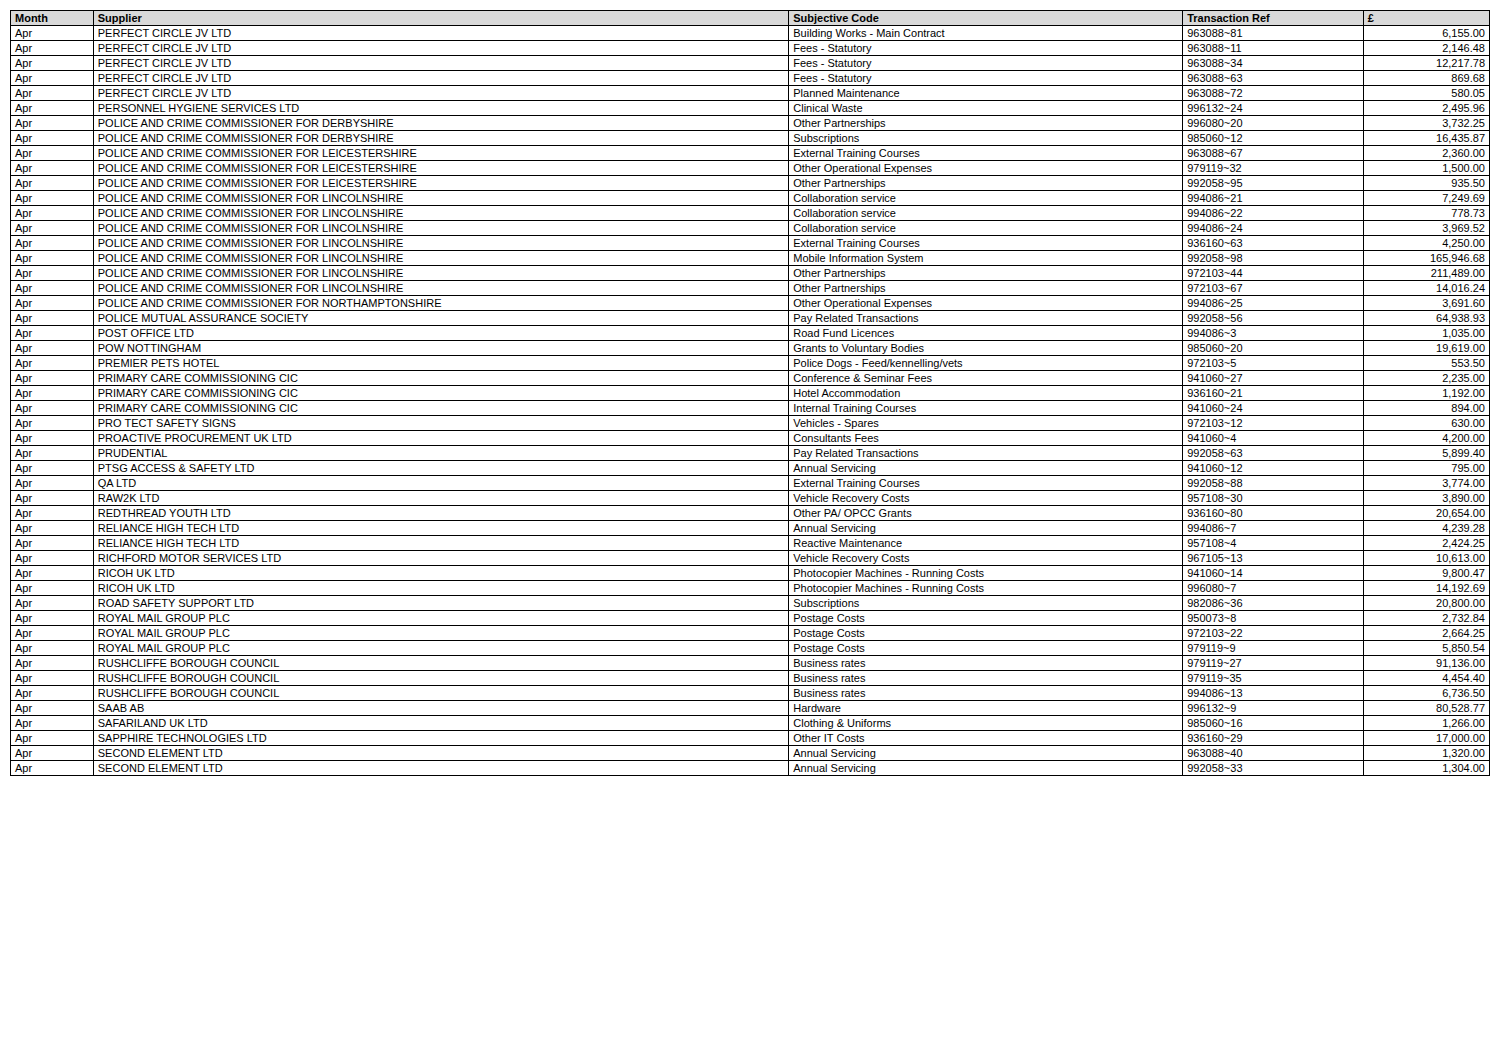| Month | Supplier | Subjective Code | Transaction Ref | £ |
| --- | --- | --- | --- | --- |
| Apr | PERFECT CIRCLE JV LTD | Building Works - Main Contract | 963088~81 | 6,155.00 |
| Apr | PERFECT CIRCLE JV LTD | Fees - Statutory | 963088~11 | 2,146.48 |
| Apr | PERFECT CIRCLE JV LTD | Fees - Statutory | 963088~34 | 12,217.78 |
| Apr | PERFECT CIRCLE JV LTD | Fees - Statutory | 963088~63 | 869.68 |
| Apr | PERFECT CIRCLE JV LTD | Planned Maintenance | 963088~72 | 580.05 |
| Apr | PERSONNEL HYGIENE SERVICES LTD | Clinical Waste | 996132~24 | 2,495.96 |
| Apr | POLICE AND CRIME COMMISSIONER FOR DERBYSHIRE | Other Partnerships | 996080~20 | 3,732.25 |
| Apr | POLICE AND CRIME COMMISSIONER FOR DERBYSHIRE | Subscriptions | 985060~12 | 16,435.87 |
| Apr | POLICE AND CRIME COMMISSIONER FOR LEICESTERSHIRE | External Training Courses | 963088~67 | 2,360.00 |
| Apr | POLICE AND CRIME COMMISSIONER FOR LEICESTERSHIRE | Other Operational Expenses | 979119~32 | 1,500.00 |
| Apr | POLICE AND CRIME COMMISSIONER FOR LEICESTERSHIRE | Other Partnerships | 992058~95 | 935.50 |
| Apr | POLICE AND CRIME COMMISSIONER FOR LINCOLNSHIRE | Collaboration service | 994086~21 | 7,249.69 |
| Apr | POLICE AND CRIME COMMISSIONER FOR LINCOLNSHIRE | Collaboration service | 994086~22 | 778.73 |
| Apr | POLICE AND CRIME COMMISSIONER FOR LINCOLNSHIRE | Collaboration service | 994086~24 | 3,969.52 |
| Apr | POLICE AND CRIME COMMISSIONER FOR LINCOLNSHIRE | External Training Courses | 936160~63 | 4,250.00 |
| Apr | POLICE AND CRIME COMMISSIONER FOR LINCOLNSHIRE | Mobile Information System | 992058~98 | 165,946.68 |
| Apr | POLICE AND CRIME COMMISSIONER FOR LINCOLNSHIRE | Other Partnerships | 972103~44 | 211,489.00 |
| Apr | POLICE AND CRIME COMMISSIONER FOR LINCOLNSHIRE | Other Partnerships | 972103~67 | 14,016.24 |
| Apr | POLICE AND CRIME COMMISSIONER FOR NORTHAMPTONSHIRE | Other Operational Expenses | 994086~25 | 3,691.60 |
| Apr | POLICE MUTUAL ASSURANCE SOCIETY | Pay Related Transactions | 992058~56 | 64,938.93 |
| Apr | POST OFFICE LTD | Road Fund Licences | 994086~3 | 1,035.00 |
| Apr | POW NOTTINGHAM | Grants to Voluntary Bodies | 985060~20 | 19,619.00 |
| Apr | PREMIER PETS HOTEL | Police Dogs - Feed/kennelling/vets | 972103~5 | 553.50 |
| Apr | PRIMARY CARE COMMISSIONING CIC | Conference & Seminar Fees | 941060~27 | 2,235.00 |
| Apr | PRIMARY CARE COMMISSIONING CIC | Hotel Accommodation | 936160~21 | 1,192.00 |
| Apr | PRIMARY CARE COMMISSIONING CIC | Internal Training Courses | 941060~24 | 894.00 |
| Apr | PRO TECT SAFETY SIGNS | Vehicles - Spares | 972103~12 | 630.00 |
| Apr | PROACTIVE PROCUREMENT UK LTD | Consultants Fees | 941060~4 | 4,200.00 |
| Apr | PRUDENTIAL | Pay Related Transactions | 992058~63 | 5,899.40 |
| Apr | PTSG ACCESS & SAFETY LTD | Annual Servicing | 941060~12 | 795.00 |
| Apr | QA LTD | External Training Courses | 992058~88 | 3,774.00 |
| Apr | RAW2K LTD | Vehicle Recovery Costs | 957108~30 | 3,890.00 |
| Apr | REDTHREAD YOUTH LTD | Other PA/ OPCC Grants | 936160~80 | 20,654.00 |
| Apr | RELIANCE HIGH TECH LTD | Annual Servicing | 994086~7 | 4,239.28 |
| Apr | RELIANCE HIGH TECH LTD | Reactive Maintenance | 957108~4 | 2,424.25 |
| Apr | RICHFORD MOTOR SERVICES LTD | Vehicle Recovery Costs | 967105~13 | 10,613.00 |
| Apr | RICOH UK LTD | Photocopier Machines - Running Costs | 941060~14 | 9,800.47 |
| Apr | RICOH UK LTD | Photocopier Machines - Running Costs | 996080~7 | 14,192.69 |
| Apr | ROAD SAFETY SUPPORT LTD | Subscriptions | 982086~36 | 20,800.00 |
| Apr | ROYAL MAIL GROUP PLC | Postage Costs | 950073~8 | 2,732.84 |
| Apr | ROYAL MAIL GROUP PLC | Postage Costs | 972103~22 | 2,664.25 |
| Apr | ROYAL MAIL GROUP PLC | Postage Costs | 979119~9 | 5,850.54 |
| Apr | RUSHCLIFFE BOROUGH COUNCIL | Business rates | 979119~27 | 91,136.00 |
| Apr | RUSHCLIFFE BOROUGH COUNCIL | Business rates | 979119~35 | 4,454.40 |
| Apr | RUSHCLIFFE BOROUGH COUNCIL | Business rates | 994086~13 | 6,736.50 |
| Apr | SAAB AB | Hardware | 996132~9 | 80,528.77 |
| Apr | SAFARILAND UK LTD | Clothing & Uniforms | 985060~16 | 1,266.00 |
| Apr | SAPPHIRE TECHNOLOGIES LTD | Other IT Costs | 936160~29 | 17,000.00 |
| Apr | SECOND ELEMENT LTD | Annual Servicing | 963088~40 | 1,320.00 |
| Apr | SECOND ELEMENT LTD | Annual Servicing | 992058~33 | 1,304.00 |